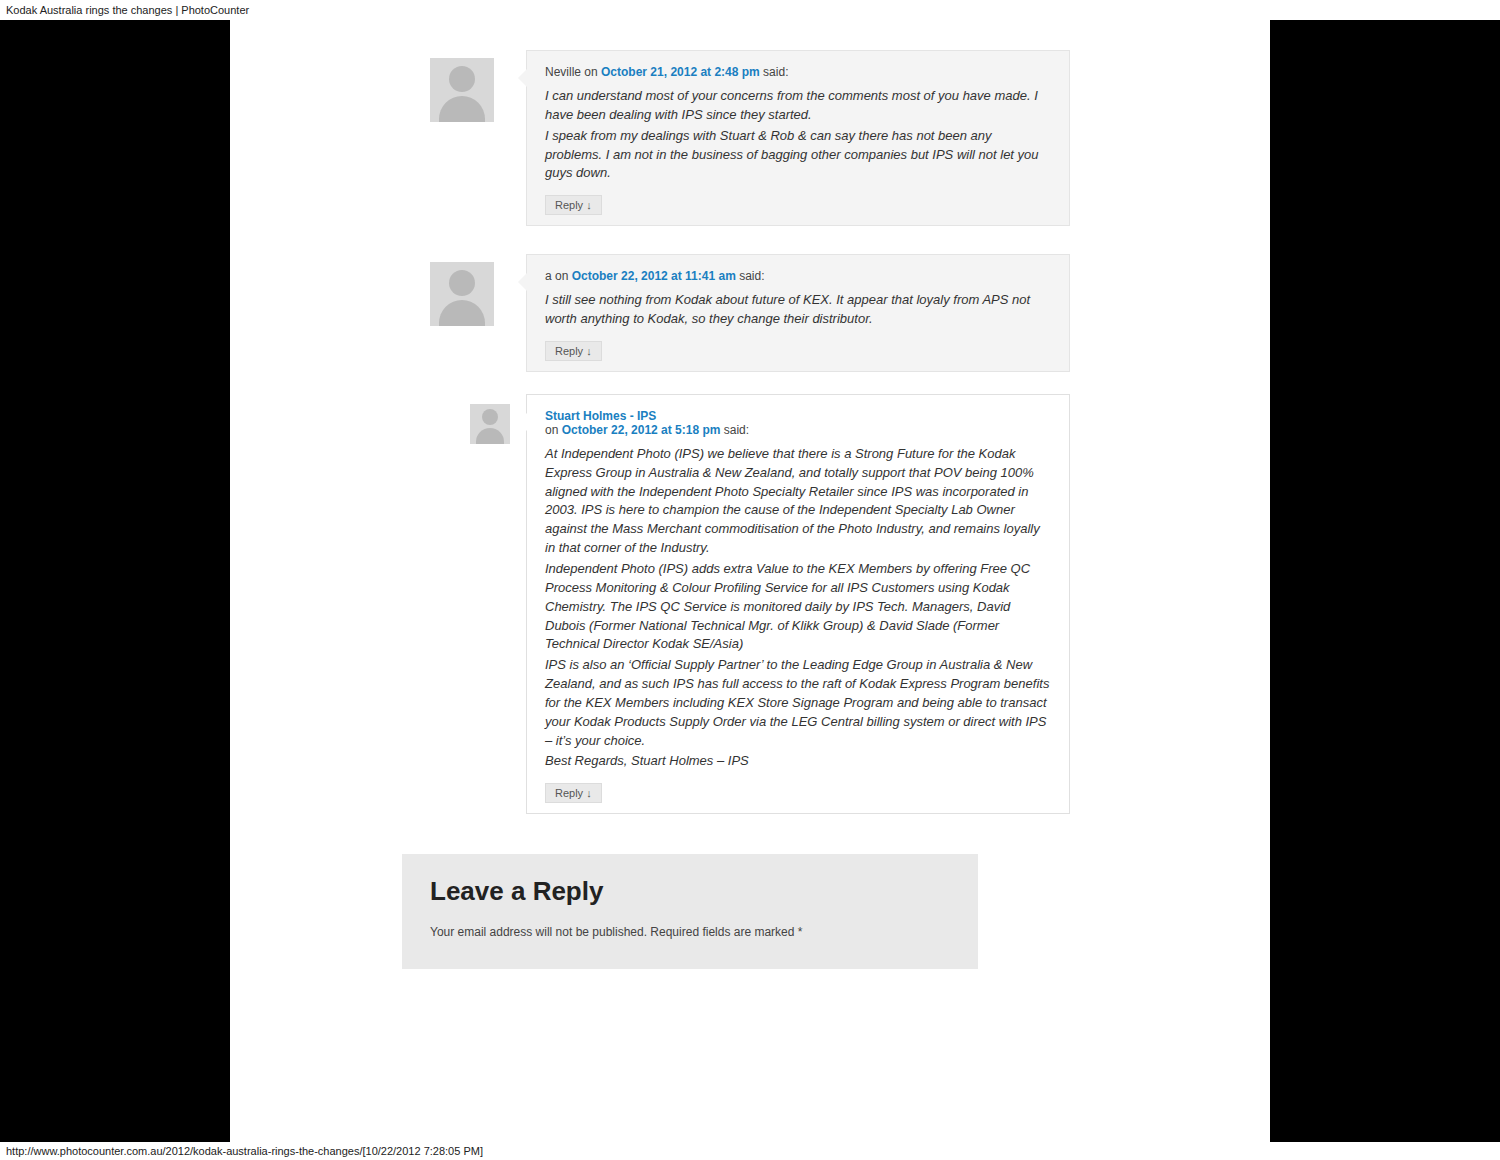Kodak Australia rings the changes | PhotoCounter
Neville on October 21, 2012 at 2:48 pm said:
I can understand most of your concerns from the comments most of you have made. I have been dealing with IPS since they started.
I speak from my dealings with Stuart & Rob & can say there has not been any problems. I am not in the business of bagging other companies but IPS will not let you guys down.
Reply ↓
a on October 22, 2012 at 11:41 am said:
I still see nothing from Kodak about future of KEX. It appear that loyaly from APS not worth anything to Kodak, so they change their distributor.
Reply ↓
Stuart Holmes - IPS on October 22, 2012 at 5:18 pm said:
At Independent Photo (IPS) we believe that there is a Strong Future for the Kodak Express Group in Australia & New Zealand, and totally support that POV being 100% aligned with the Independent Photo Specialty Retailer since IPS was incorporated in 2003. IPS is here to champion the cause of the Independent Specialty Lab Owner against the Mass Merchant commoditisation of the Photo Industry, and remains loyally in that corner of the Industry.
Independent Photo (IPS) adds extra Value to the KEX Members by offering Free QC Process Monitoring & Colour Profiling Service for all IPS Customers using Kodak Chemistry. The IPS QC Service is monitored daily by IPS Tech. Managers, David Dubois (Former National Technical Mgr. of Klikk Group) & David Slade (Former Technical Director Kodak SE/Asia)
IPS is also an ‘Official Supply Partner’ to the Leading Edge Group in Australia & New Zealand, and as such IPS has full access to the raft of Kodak Express Program benefits for the KEX Members including KEX Store Signage Program and being able to transact your Kodak Products Supply Order via the LEG Central billing system or direct with IPS – it’s your choice.
Best Regards, Stuart Holmes – IPS
Reply ↓
Leave a Reply
Your email address will not be published. Required fields are marked *
http://www.photocounter.com.au/2012/kodak-australia-rings-the-changes/[10/22/2012 7:28:05 PM]